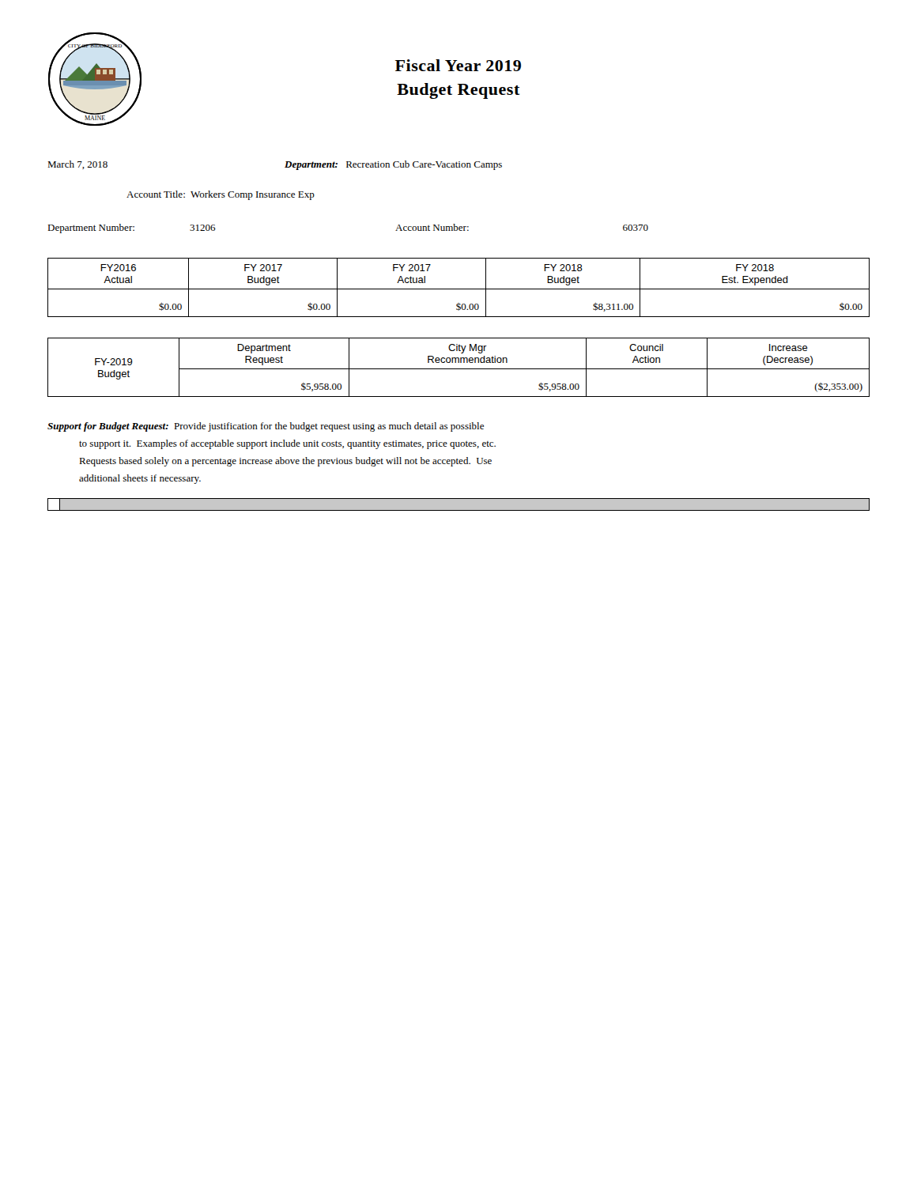CITY OF BIDDEFORD MAINE
Fiscal Year 2019
Budget Request
March 7, 2018
Department: Recreation Cub Care-Vacation Camps
Account Title: Workers Comp Insurance Exp
Department Number:
31206
Account Number:
60370
| FY2016 Actual | FY 2017 Budget | FY 2017 Actual | FY 2018 Budget | FY 2018 Est. Expended |
| --- | --- | --- | --- | --- |
| $0.00 | $0.00 | $0.00 | $8,311.00 | $0.00 |
| FY-2019 Budget | Department Request | City Mgr Recommendation | Council Action | Increase (Decrease) |
| $5,958.00 | $5,958.00 | | ($2,353.00) |
Support for Budget Request: Provide justification for the budget request using as much detail as possible
to support it. Examples of acceptable support include unit costs, quantity estimates, price quotes, etc.
Requests based solely on a percentage increase above the previous budget will not be accepted. Use
additional sheets if necessary.